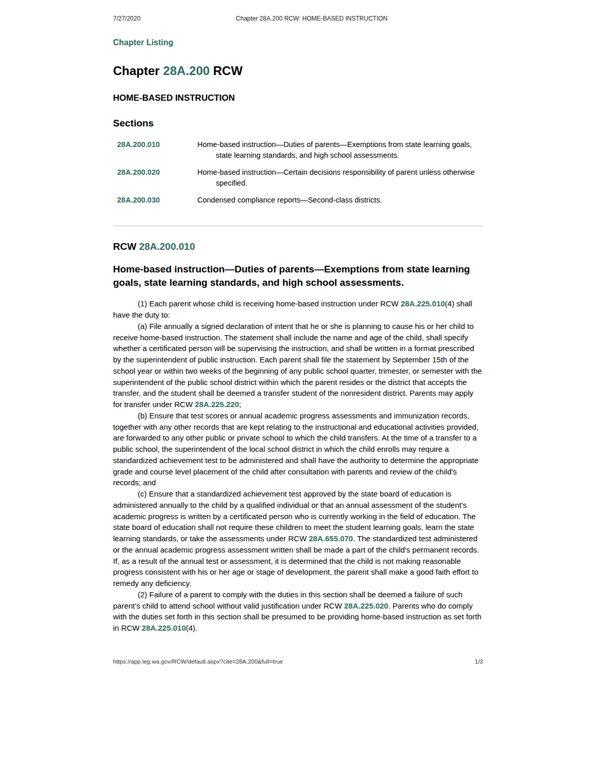7/27/2020
Chapter 28A.200 RCW: HOME-BASED INSTRUCTION
Chapter Listing
Chapter 28A.200 RCW
HOME-BASED INSTRUCTION
Sections
| 28A.200.010 | Home-based instruction—Duties of parents—Exemptions from state learning goals, state learning standards, and high school assessments. |
| 28A.200.020 | Home-based instruction—Certain decisions responsibility of parent unless otherwise specified. |
| 28A.200.030 | Condensed compliance reports—Second-class districts. |
RCW 28A.200.010
Home-based instruction—Duties of parents—Exemptions from state learning goals, state learning standards, and high school assessments.
(1) Each parent whose child is receiving home-based instruction under RCW 28A.225.010(4) shall have the duty to:
(a) File annually a signed declaration of intent that he or she is planning to cause his or her child to receive home-based instruction. The statement shall include the name and age of the child, shall specify whether a certificated person will be supervising the instruction, and shall be written in a format prescribed by the superintendent of public instruction. Each parent shall file the statement by September 15th of the school year or within two weeks of the beginning of any public school quarter, trimester, or semester with the superintendent of the public school district within which the parent resides or the district that accepts the transfer, and the student shall be deemed a transfer student of the nonresident district. Parents may apply for transfer under RCW 28A.225.220;
(b) Ensure that test scores or annual academic progress assessments and immunization records, together with any other records that are kept relating to the instructional and educational activities provided, are forwarded to any other public or private school to which the child transfers. At the time of a transfer to a public school, the superintendent of the local school district in which the child enrolls may require a standardized achievement test to be administered and shall have the authority to determine the appropriate grade and course level placement of the child after consultation with parents and review of the child's records; and
(c) Ensure that a standardized achievement test approved by the state board of education is administered annually to the child by a qualified individual or that an annual assessment of the student's academic progress is written by a certificated person who is currently working in the field of education. The state board of education shall not require these children to meet the student learning goals, learn the state learning standards, or take the assessments under RCW 28A.655.070. The standardized test administered or the annual academic progress assessment written shall be made a part of the child's permanent records. If, as a result of the annual test or assessment, it is determined that the child is not making reasonable progress consistent with his or her age or stage of development, the parent shall make a good faith effort to remedy any deficiency.
(2) Failure of a parent to comply with the duties in this section shall be deemed a failure of such parent's child to attend school without valid justification under RCW 28A.225.020. Parents who do comply with the duties set forth in this section shall be presumed to be providing home-based instruction as set forth in RCW 28A.225.010(4).
https://app.leg.wa.gov/RCW/default.aspx?cite=28A.200&full=true
1/3